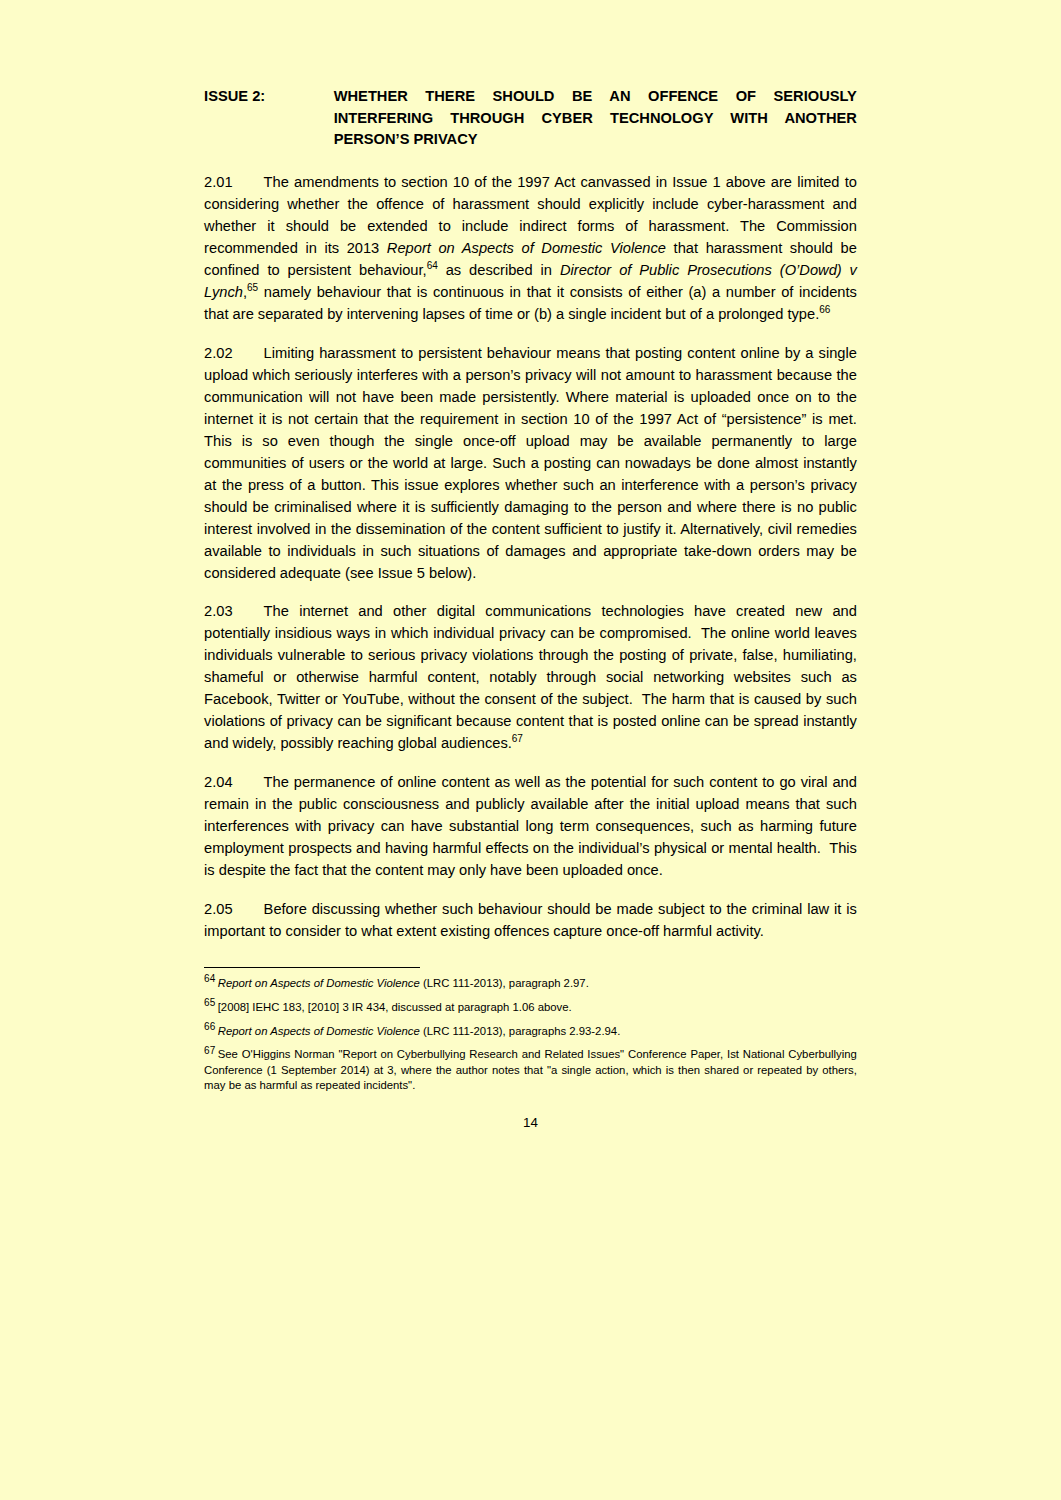ISSUE 2: WHETHER THERE SHOULD BE AN OFFENCE OF SERIOUSLY INTERFERING THROUGH CYBER TECHNOLOGY WITH ANOTHER PERSON’S PRIVACY
2.01 The amendments to section 10 of the 1997 Act canvassed in Issue 1 above are limited to considering whether the offence of harassment should explicitly include cyber-harassment and whether it should be extended to include indirect forms of harassment. The Commission recommended in its 2013 Report on Aspects of Domestic Violence that harassment should be confined to persistent behaviour,64 as described in Director of Public Prosecutions (O’Dowd) v Lynch,65 namely behaviour that is continuous in that it consists of either (a) a number of incidents that are separated by intervening lapses of time or (b) a single incident but of a prolonged type.66
2.02 Limiting harassment to persistent behaviour means that posting content online by a single upload which seriously interferes with a person’s privacy will not amount to harassment because the communication will not have been made persistently. Where material is uploaded once on to the internet it is not certain that the requirement in section 10 of the 1997 Act of “persistence” is met. This is so even though the single once-off upload may be available permanently to large communities of users or the world at large. Such a posting can nowadays be done almost instantly at the press of a button. This issue explores whether such an interference with a person’s privacy should be criminalised where it is sufficiently damaging to the person and where there is no public interest involved in the dissemination of the content sufficient to justify it. Alternatively, civil remedies available to individuals in such situations of damages and appropriate take-down orders may be considered adequate (see Issue 5 below).
2.03 The internet and other digital communications technologies have created new and potentially insidious ways in which individual privacy can be compromised. The online world leaves individuals vulnerable to serious privacy violations through the posting of private, false, humiliating, shameful or otherwise harmful content, notably through social networking websites such as Facebook, Twitter or YouTube, without the consent of the subject. The harm that is caused by such violations of privacy can be significant because content that is posted online can be spread instantly and widely, possibly reaching global audiences.67
2.04 The permanence of online content as well as the potential for such content to go viral and remain in the public consciousness and publicly available after the initial upload means that such interferences with privacy can have substantial long term consequences, such as harming future employment prospects and having harmful effects on the individual’s physical or mental health. This is despite the fact that the content may only have been uploaded once.
2.05 Before discussing whether such behaviour should be made subject to the criminal law it is important to consider to what extent existing offences capture once-off harmful activity.
64Report on Aspects of Domestic Violence (LRC 111-2013), paragraph 2.97.
65[2008] IEHC 183, [2010] 3 IR 434, discussed at paragraph 1.06 above.
66Report on Aspects of Domestic Violence (LRC 111-2013), paragraphs 2.93-2.94.
67See O'Higgins Norman "Report on Cyberbullying Research and Related Issues" Conference Paper, Ist National Cyberbullying Conference (1 September 2014) at 3, where the author notes that "a single action, which is then shared or repeated by others, may be as harmful as repeated incidents".
14